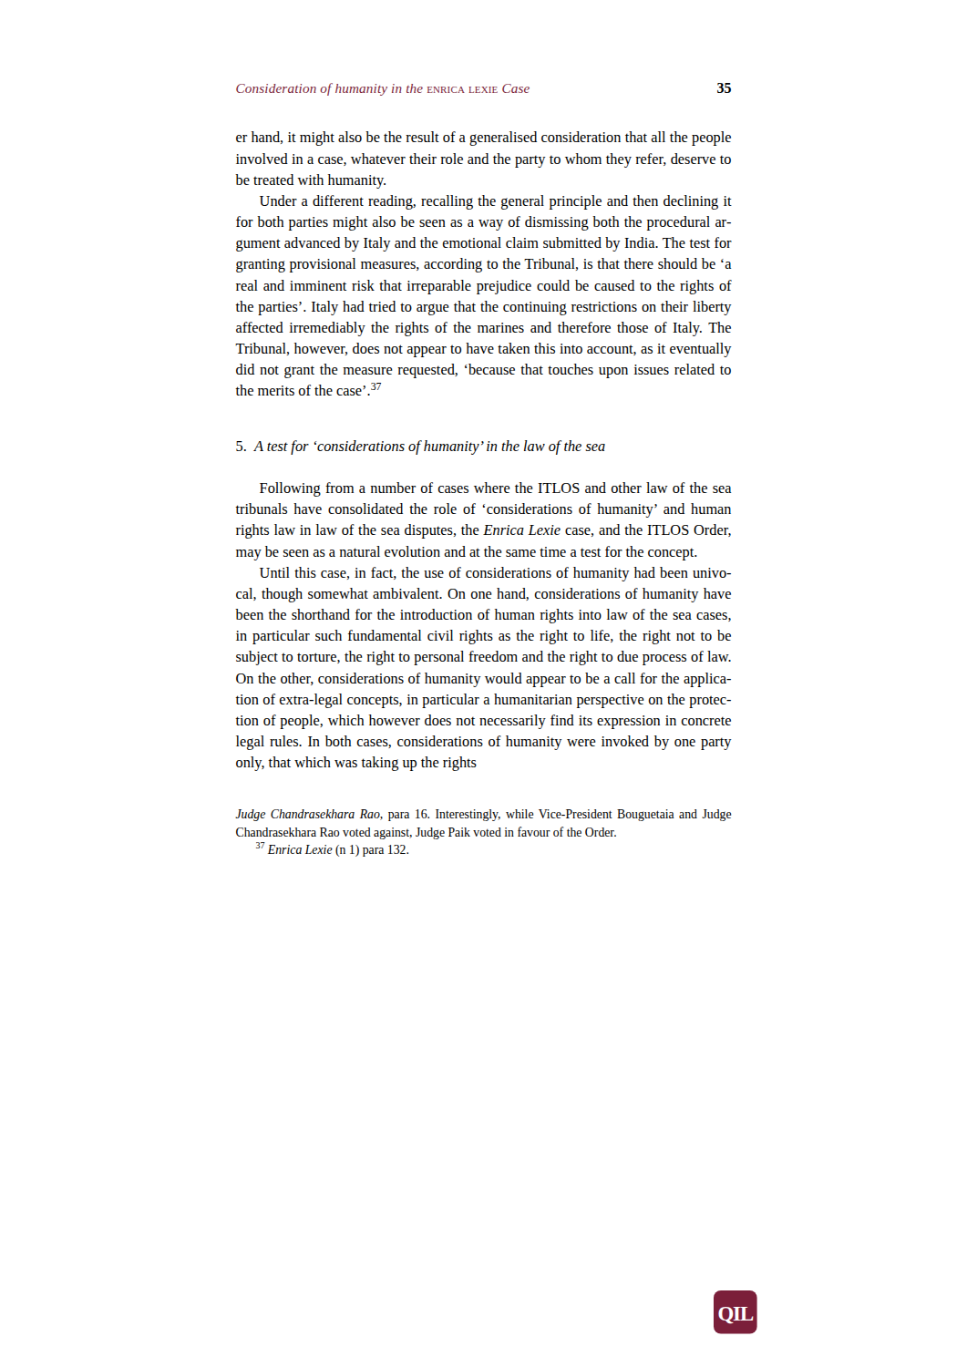Consideration of humanity in the Enrica Lexie Case
35
er hand, it might also be the result of a generalised consideration that all the people involved in a case, whatever their role and the party to whom they refer, deserve to be treated with humanity.
Under a different reading, recalling the general principle and then declining it for both parties might also be seen as a way of dismissing both the procedural argument advanced by Italy and the emotional claim submitted by India. The test for granting provisional measures, according to the Tribunal, is that there should be ‘a real and imminent risk that irreparable prejudice could be caused to the rights of the parties’. Italy had tried to argue that the continuing restrictions on their liberty affected irremediably the rights of the marines and therefore those of Italy. The Tribunal, however, does not appear to have taken this into account, as it eventually did not grant the measure requested, ‘because that touches upon issues related to the merits of the case’.37
5. A test for ‘considerations of humanity’ in the law of the sea
Following from a number of cases where the ITLOS and other law of the sea tribunals have consolidated the role of ‘considerations of humanity’ and human rights law in law of the sea disputes, the Enrica Lexie case, and the ITLOS Order, may be seen as a natural evolution and at the same time a test for the concept.
Until this case, in fact, the use of considerations of humanity had been univocal, though somewhat ambivalent. On one hand, considerations of humanity have been the shorthand for the introduction of human rights into law of the sea cases, in particular such fundamental civil rights as the right to life, the right not to be subject to torture, the right to personal freedom and the right to due process of law. On the other, considerations of humanity would appear to be a call for the application of extra-legal concepts, in particular a humanitarian perspective on the protection of people, which however does not necessarily find its expression in concrete legal rules. In both cases, considerations of humanity were invoked by one party only, that which was taking up the rights
Judge Chandrasekhara Rao, para 16. Interestingly, while Vice-President Bouguetaia and Judge Chandrasekhara Rao voted against, Judge Paik voted in favour of the Order.
37 Enrica Lexie (n 1) para 132.
QIL